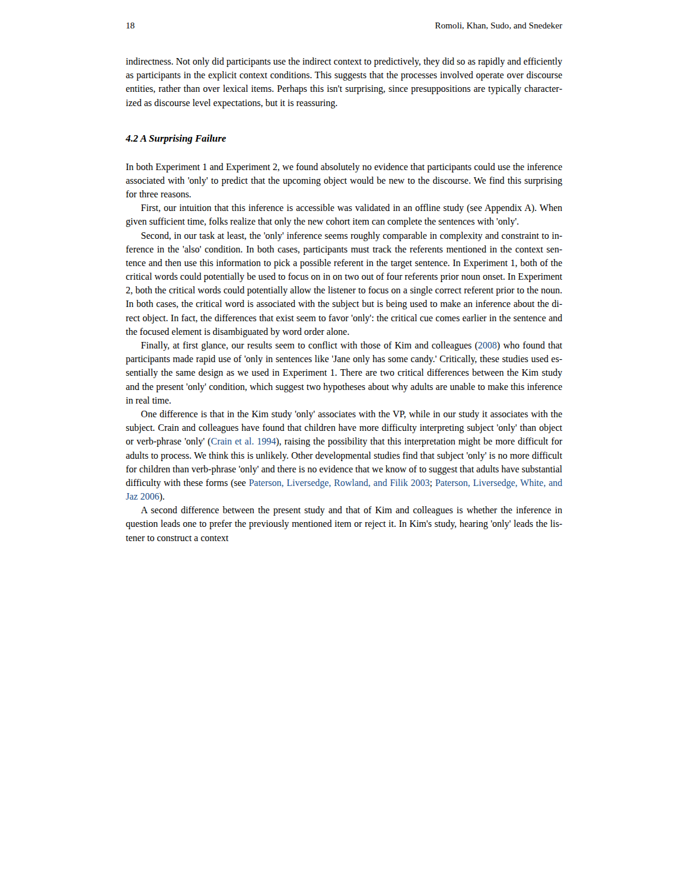18 Romoli, Khan, Sudo, and Snedeker
indirectness. Not only did participants use the indirect context to predictively, they did so as rapidly and efficiently as participants in the explicit context conditions. This suggests that the processes involved operate over discourse entities, rather than over lexical items. Perhaps this isn't surprising, since presuppositions are typically characterized as discourse level expectations, but it is reassuring.
4.2 A Surprising Failure
In both Experiment 1 and Experiment 2, we found absolutely no evidence that participants could use the inference associated with 'only' to predict that the upcoming object would be new to the discourse. We find this surprising for three reasons.
First, our intuition that this inference is accessible was validated in an offline study (see Appendix A). When given sufficient time, folks realize that only the new cohort item can complete the sentences with 'only'.
Second, in our task at least, the 'only' inference seems roughly comparable in complexity and constraint to inference in the 'also' condition. In both cases, participants must track the referents mentioned in the context sentence and then use this information to pick a possible referent in the target sentence. In Experiment 1, both of the critical words could potentially be used to focus on in on two out of four referents prior noun onset. In Experiment 2, both the critical words could potentially allow the listener to focus on a single correct referent prior to the noun. In both cases, the critical word is associated with the subject but is being used to make an inference about the direct object. In fact, the differences that exist seem to favor 'only': the critical cue comes earlier in the sentence and the focused element is disambiguated by word order alone.
Finally, at first glance, our results seem to conflict with those of Kim and colleagues (2008) who found that participants made rapid use of 'only in sentences like 'Jane only has some candy.' Critically, these studies used essentially the same design as we used in Experiment 1. There are two critical differences between the Kim study and the present 'only' condition, which suggest two hypotheses about why adults are unable to make this inference in real time.
One difference is that in the Kim study 'only' associates with the VP, while in our study it associates with the subject. Crain and colleagues have found that children have more difficulty interpreting subject 'only' than object or verb-phrase 'only' (Crain et al. 1994), raising the possibility that this interpretation might be more difficult for adults to process. We think this is unlikely. Other developmental studies find that subject 'only' is no more difficult for children than verb-phrase 'only' and there is no evidence that we know of to suggest that adults have substantial difficulty with these forms (see Paterson, Liversedge, Rowland, and Filik 2003; Paterson, Liversedge, White, and Jaz 2006).
A second difference between the present study and that of Kim and colleagues is whether the inference in question leads one to prefer the previously mentioned item or reject it. In Kim's study, hearing 'only' leads the listener to construct a context